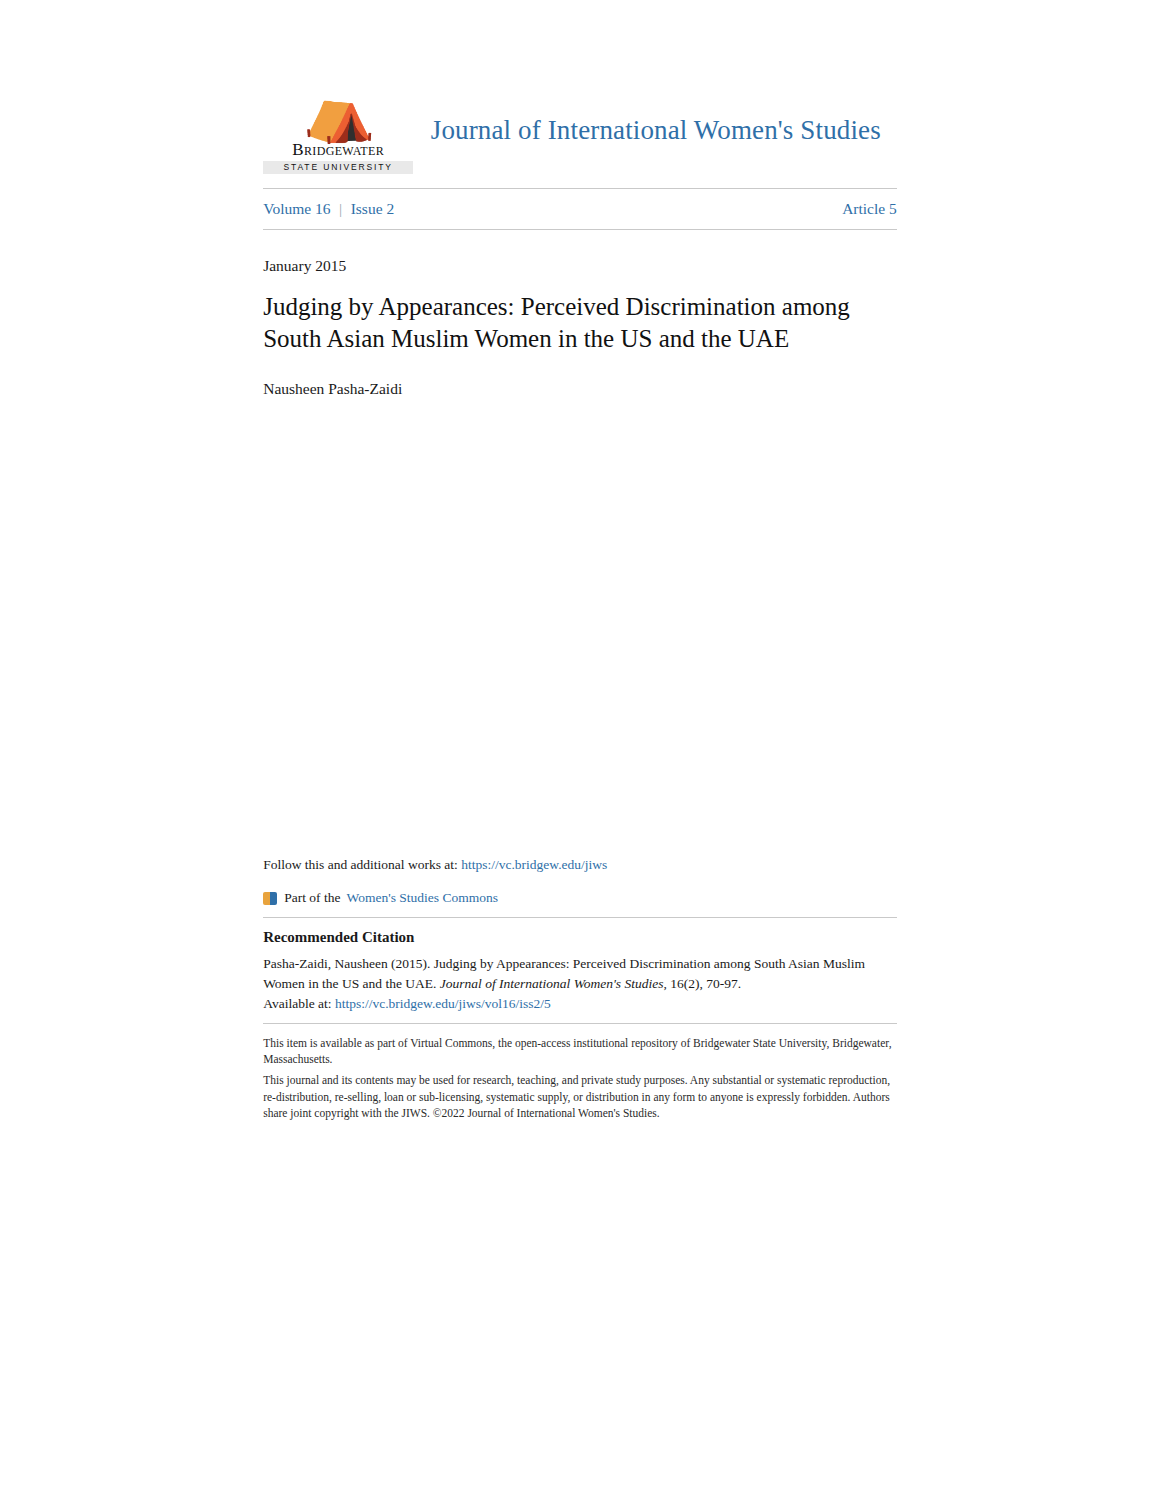⛺ Bridgewater STATE UNIVERSITY
Journal of International Women's Studies
Volume 16|Issue 2
Article 5
January 2015
Judging by Appearances: Perceived Discrimination among South Asian Muslim Women in the US and the UAE
Nausheen Pasha-Zaidi
Follow this and additional works at: https://vc.bridgew.edu/jiws
Part of the Women's Studies Commons
Recommended Citation
Pasha-Zaidi, Nausheen (2015). Judging by Appearances: Perceived Discrimination among South Asian Muslim Women in the US and the UAE. Journal of International Women's Studies, 16(2), 70-97.
Available at: https://vc.bridgew.edu/jiws/vol16/iss2/5
This item is available as part of Virtual Commons, the open-access institutional repository of Bridgewater State University, Bridgewater, Massachusetts.
This journal and its contents may be used for research, teaching, and private study purposes. Any substantial or systematic reproduction, re-distribution, re-selling, loan or sub-licensing, systematic supply, or distribution in any form to anyone is expressly forbidden. Authors share joint copyright with the JIWS. ©2022 Journal of International Women's Studies.